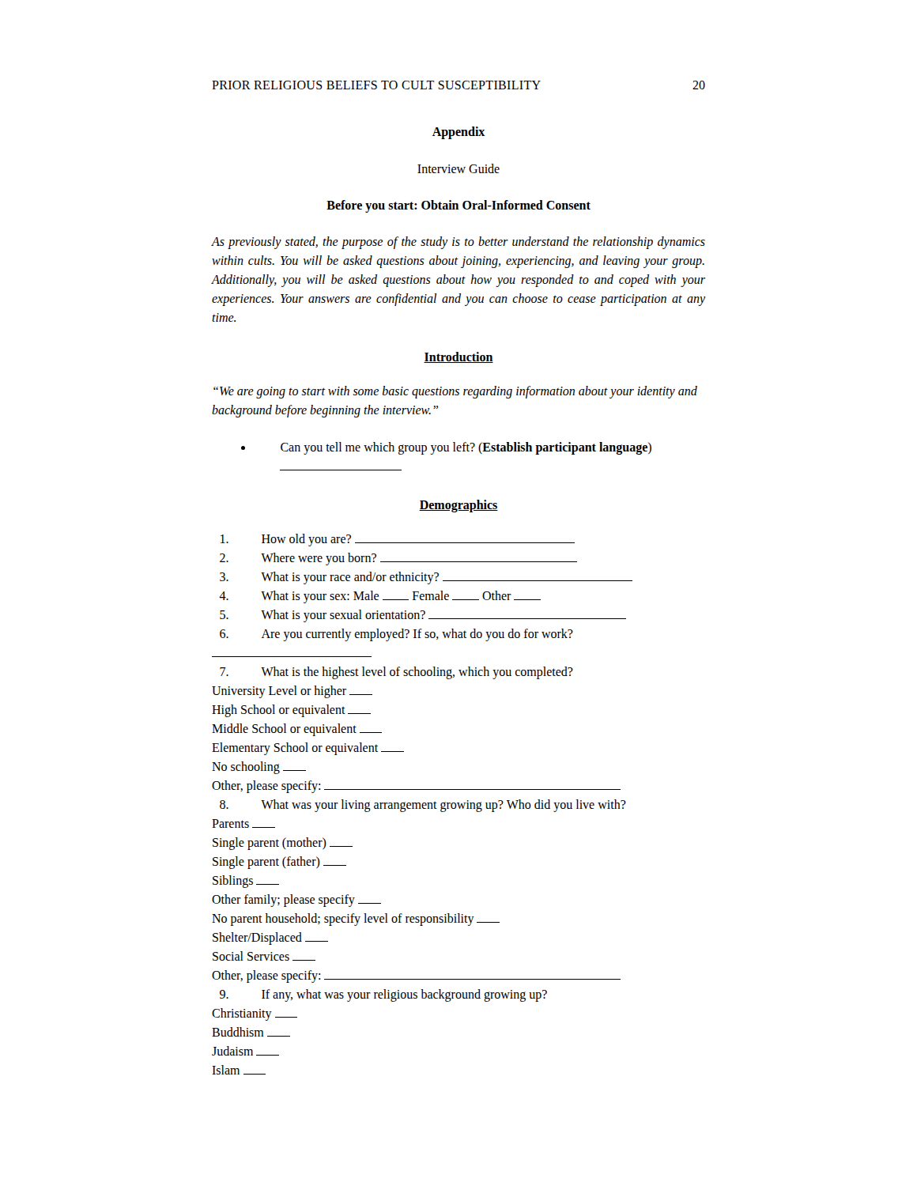PRIOR RELIGIOUS BELIEFS TO CULT SUSCEPTIBILITY 20
Appendix
Interview Guide
Before you start: Obtain Oral-Informed Consent
As previously stated, the purpose of the study is to better understand the relationship dynamics within cults. You will be asked questions about joining, experiencing, and leaving your group. Additionally, you will be asked questions about how you responded to and coped with your experiences. Your answers are confidential and you can choose to cease participation at any time.
Introduction
“We are going to start with some basic questions regarding information about your identity and background before beginning the interview.”
Can you tell me which group you left? (Establish participant language)
Demographics
How old you are?
Where were you born?
What is your race and/or ethnicity?
What is your sex: Male Female Other
What is your sexual orientation?
Are you currently employed? If so, what do you do for work?
What is the highest level of schooling, which you completed?
University Level or higher
High School or equivalent
Middle School or equivalent
Elementary School or equivalent
No schooling
Other, please specify:
What was your living arrangement growing up? Who did you live with?
Parents
Single parent (mother)
Single parent (father)
Siblings
Other family; please specify
No parent household; specify level of responsibility
Shelter/Displaced
Social Services
Other, please specify:
If any, what was your religious background growing up?
Christianity
Buddhism
Judaism
Islam